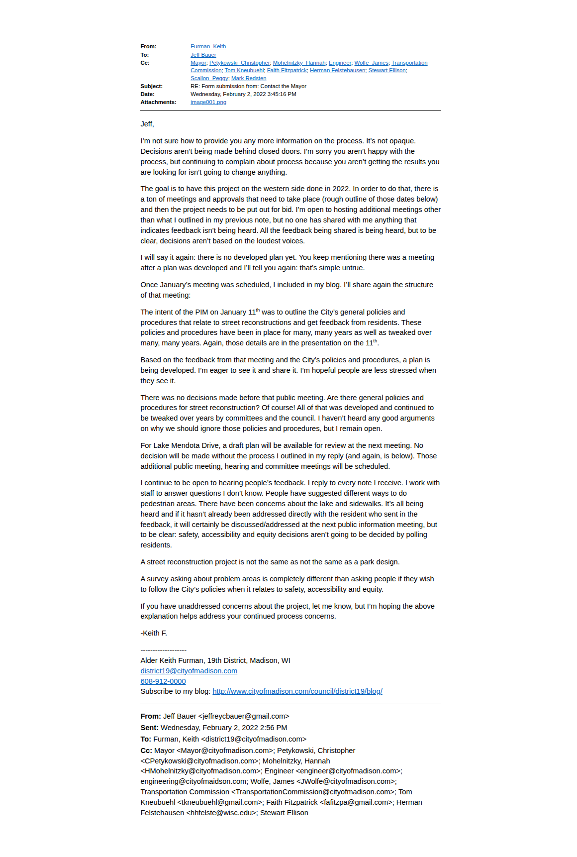| From: | Furman_Keith |
| To: | Jeff Bauer |
| Cc: | Mayor ; Petykowski_Christopher ; Mohelnitzky_Hannah ; Engineer ; Wolfe_James ; Transportation Commission ; Tom Kneubuehl ; Faith Fitzpatrick ; Herman Felstehausen ; Stewart Ellison ; Scallon_Peggy ; Mark Redsten |
| Subject: | RE: Form submission from: Contact the Mayor |
| Date: | Wednesday, February 2, 2022 3:45:16 PM |
| Attachments: | image001.png |
Jeff,
I’m not sure how to provide you any more information on the process. It’s not opaque. Decisions aren’t being made behind closed doors. I’m sorry you aren’t happy with the process, but continuing to complain about process because you aren’t getting the results you are looking for isn’t going to change anything.
The goal is to have this project on the western side done in 2022. In order to do that, there is a ton of meetings and approvals that need to take place (rough outline of those dates below) and then the project needs to be put out for bid. I’m open to hosting additional meetings other than what I outlined in my previous note, but no one has shared with me anything that indicates feedback isn’t being heard. All the feedback being shared is being heard, but to be clear, decisions aren’t based on the loudest voices.
I will say it again: there is no developed plan yet. You keep mentioning there was a meeting after a plan was developed and I’ll tell you again: that’s simple untrue.
Once January’s meeting was scheduled, I included in my blog. I’ll share again the structure of that meeting:
The intent of the PIM on January 11th was to outline the City’s general policies and procedures that relate to street reconstructions and get feedback from residents. These policies and procedures have been in place for many, many years as well as tweaked over many, many years. Again, those details are in the presentation on the 11th.
Based on the feedback from that meeting and the City’s policies and procedures, a plan is being developed. I’m eager to see it and share it. I’m hopeful people are less stressed when they see it.
There was no decisions made before that public meeting. Are there general policies and procedures for street reconstruction? Of course! All of that was developed and continued to be tweaked over years by committees and the council. I haven’t heard any good arguments on why we should ignore those policies and procedures, but I remain open.
For Lake Mendota Drive, a draft plan will be available for review at the next meeting. No decision will be made without the process I outlined in my reply (and again, is below). Those additional public meeting, hearing and committee meetings will be scheduled.
I continue to be open to hearing people’s feedback. I reply to every note I receive. I work with staff to answer questions I don’t know. People have suggested different ways to do pedestrian areas. There have been concerns about the lake and sidewalks. It’s all being heard and if it hasn’t already been addressed directly with the resident who sent in the feedback, it will certainly be discussed/addressed at the next public information meeting, but to be clear: safety, accessibility and equity decisions aren’t going to be decided by polling residents.
A street reconstruction project is not the same as not the same as a park design.
A survey asking about problem areas is completely different than asking people if they wish to follow the City’s policies when it relates to safety, accessibility and equity.
If you have unaddressed concerns about the project, let me know, but I’m hoping the above explanation helps address your continued process concerns.
-Keith F.
-------------------
Alder Keith Furman, 19th District, Madison, WI
district19@cityofmadison.com
608-912-0000
Subscribe to my blog: http://www.cityofmadison.com/council/district19/blog/
From: Jeff Bauer <jeffreycbauer@gmail.com>
Sent: Wednesday, February 2, 2022 2:56 PM
To: Furman, Keith <district19@cityofmadison.com>
Cc: Mayor <Mayor@cityofmadison.com>; Petykowski, Christopher <CPetykowski@cityofmadison.com>; Mohelnitzky, Hannah <HMohelnitzky@cityofmadison.com>; Engineer <engineer@cityofmadison.com>; engineering@cityofmaidson.com; Wolfe, James <JWolfe@cityofmadison.com>; Transportation Commission <TransportationCommission@cityofmadison.com>; Tom Kneubuehl <tkneubuehl@gmail.com>; Faith Fitzpatrick <fafitzpa@gmail.com>; Herman Felstehausen <hhfelste@wisc.edu>; Stewart Ellison